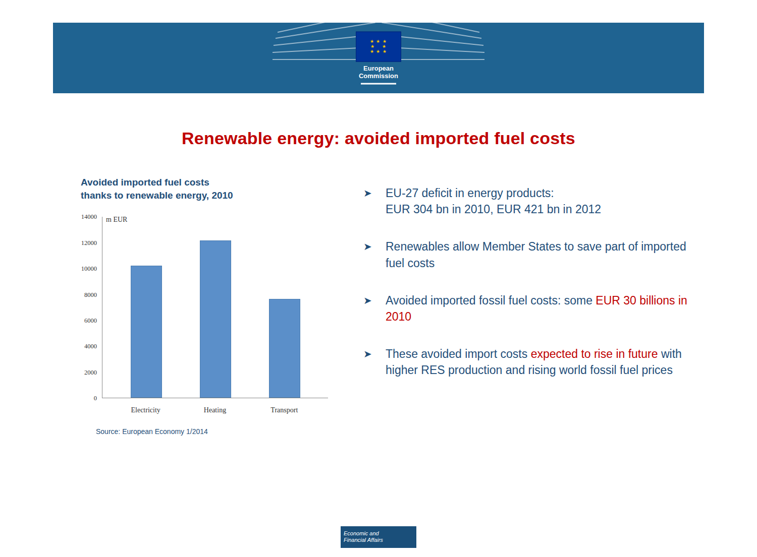★ ★ ★
★ ★
★ ★ ★
European
Commission
Renewable energy: avoided imported fuel costs
Avoided imported fuel costs
thanks to renewable energy, 2010
14000
12000
10000
8000
6000
4000
2000
0
m EUR
Electricity Heating Transport
Source: European Economy 1/2014
EU-27 deficit in energy products:
EUR 304 bn in 2010, EUR 421 bn in 2012
Renewables allow Member States to save part of imported fuel costs
Avoided imported fossil fuel costs: some EUR 30 billions in 2010
These avoided import costs expected to rise in future with higher RES production and rising world fossil fuel prices
Economic and
Financial Affairs